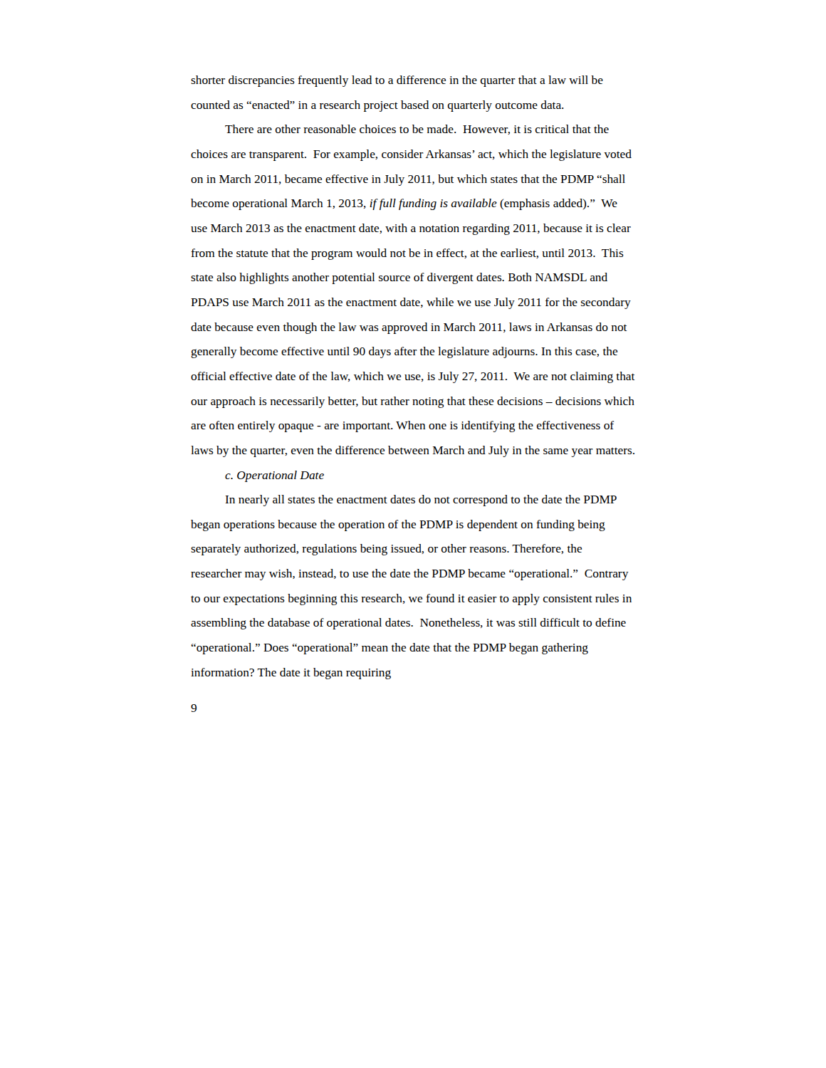shorter discrepancies frequently lead to a difference in the quarter that a law will be counted as “enacted” in a research project based on quarterly outcome data.
There are other reasonable choices to be made. However, it is critical that the choices are transparent. For example, consider Arkansas’ act, which the legislature voted on in March 2011, became effective in July 2011, but which states that the PDMP “shall become operational March 1, 2013, if full funding is available (emphasis added).” We use March 2013 as the enactment date, with a notation regarding 2011, because it is clear from the statute that the program would not be in effect, at the earliest, until 2013. This state also highlights another potential source of divergent dates. Both NAMSDL and PDAPS use March 2011 as the enactment date, while we use July 2011 for the secondary date because even though the law was approved in March 2011, laws in Arkansas do not generally become effective until 90 days after the legislature adjourns. In this case, the official effective date of the law, which we use, is July 27, 2011. We are not claiming that our approach is necessarily better, but rather noting that these decisions – decisions which are often entirely opaque - are important. When one is identifying the effectiveness of laws by the quarter, even the difference between March and July in the same year matters.
c. Operational Date
In nearly all states the enactment dates do not correspond to the date the PDMP began operations because the operation of the PDMP is dependent on funding being separately authorized, regulations being issued, or other reasons. Therefore, the researcher may wish, instead, to use the date the PDMP became “operational.” Contrary to our expectations beginning this research, we found it easier to apply consistent rules in assembling the database of operational dates. Nonetheless, it was still difficult to define “operational.” Does “operational” mean the date that the PDMP began gathering information? The date it began requiring
9